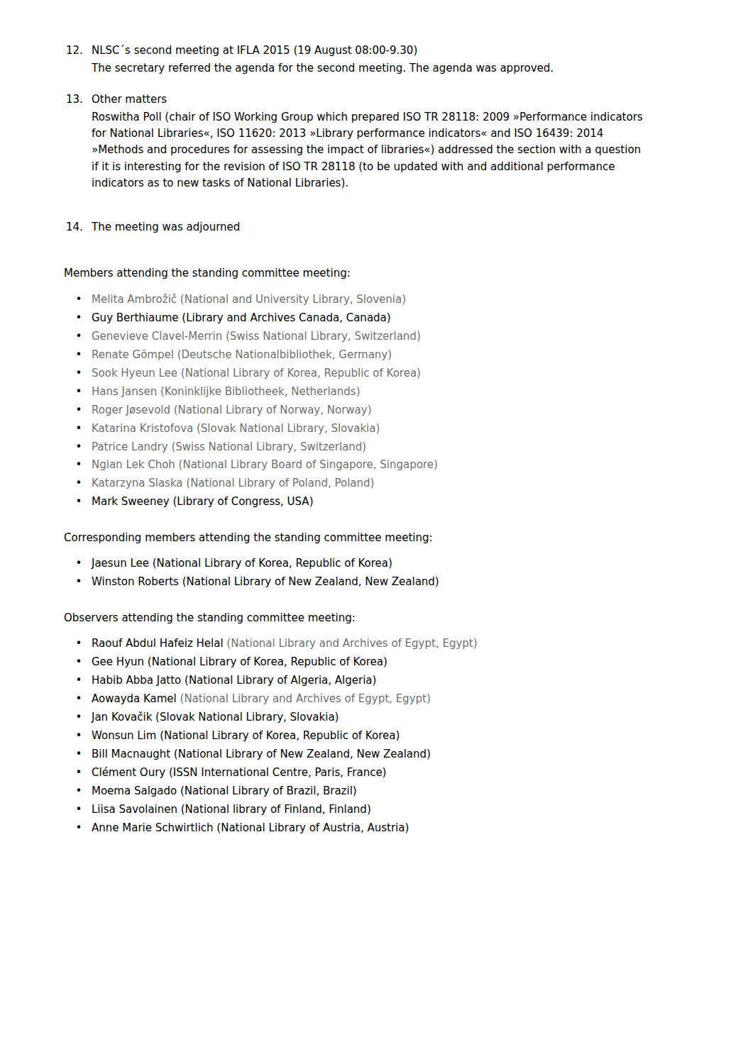NLSC´s second meeting at IFLA 2015 (19 August 08:00-9.30)
The secretary referred the agenda for the second meeting. The agenda was approved.
Other matters
Roswitha Poll (chair of ISO Working Group which prepared ISO TR 28118: 2009 »Performance indicators for National Libraries«, ISO 11620: 2013 »Library performance indicators« and ISO 16439: 2014 »Methods and procedures for assessing the impact of libraries«) addressed the section with a question if it is interesting for the revision of ISO TR 28118 (to be updated with and additional performance indicators as to new tasks of National Libraries).
The meeting was adjourned
Members attending the standing committee meeting:
Melita Ambrožič (National and University Library, Slovenia)
Guy Berthiaume (Library and Archives Canada, Canada)
Genevieve Clavel-Merrin (Swiss National Library, Switzerland)
Renate Gömpel (Deutsche Nationalbibliothek, Germany)
Sook Hyeun Lee (National Library of Korea, Republic of Korea)
Hans Jansen (Koninklijke Bibliotheek, Netherlands)
Roger Jøsevold (National Library of Norway, Norway)
Katarina Kristofova (Slovak National Library, Slovakia)
Patrice Landry (Swiss National Library, Switzerland)
Ngian Lek Choh (National Library Board of Singapore, Singapore)
Katarzyna Slaska (National Library of Poland, Poland)
Mark Sweeney (Library of Congress, USA)
Corresponding members attending the standing committee meeting:
Jaesun Lee (National Library of Korea, Republic of Korea)
Winston Roberts (National Library of New Zealand, New Zealand)
Observers attending the standing committee meeting:
Raouf Abdul Hafeiz Helal (National Library and Archives of Egypt, Egypt)
Gee Hyun (National Library of Korea, Republic of Korea)
Habib Abba Jatto (National Library of Algeria, Algeria)
Aowayda Kamel (National Library and Archives of Egypt, Egypt)
Jan Kovačik (Slovak National Library, Slovakia)
Wonsun Lim (National Library of Korea, Republic of Korea)
Bill Macnaught (National Library of New Zealand, New Zealand)
Clément Oury (ISSN International Centre, Paris, France)
Moema Salgado (National Library of Brazil, Brazil)
Liisa Savolainen (National library of Finland, Finland)
Anne Marie Schwirtlich (National Library of Austria, Austria)